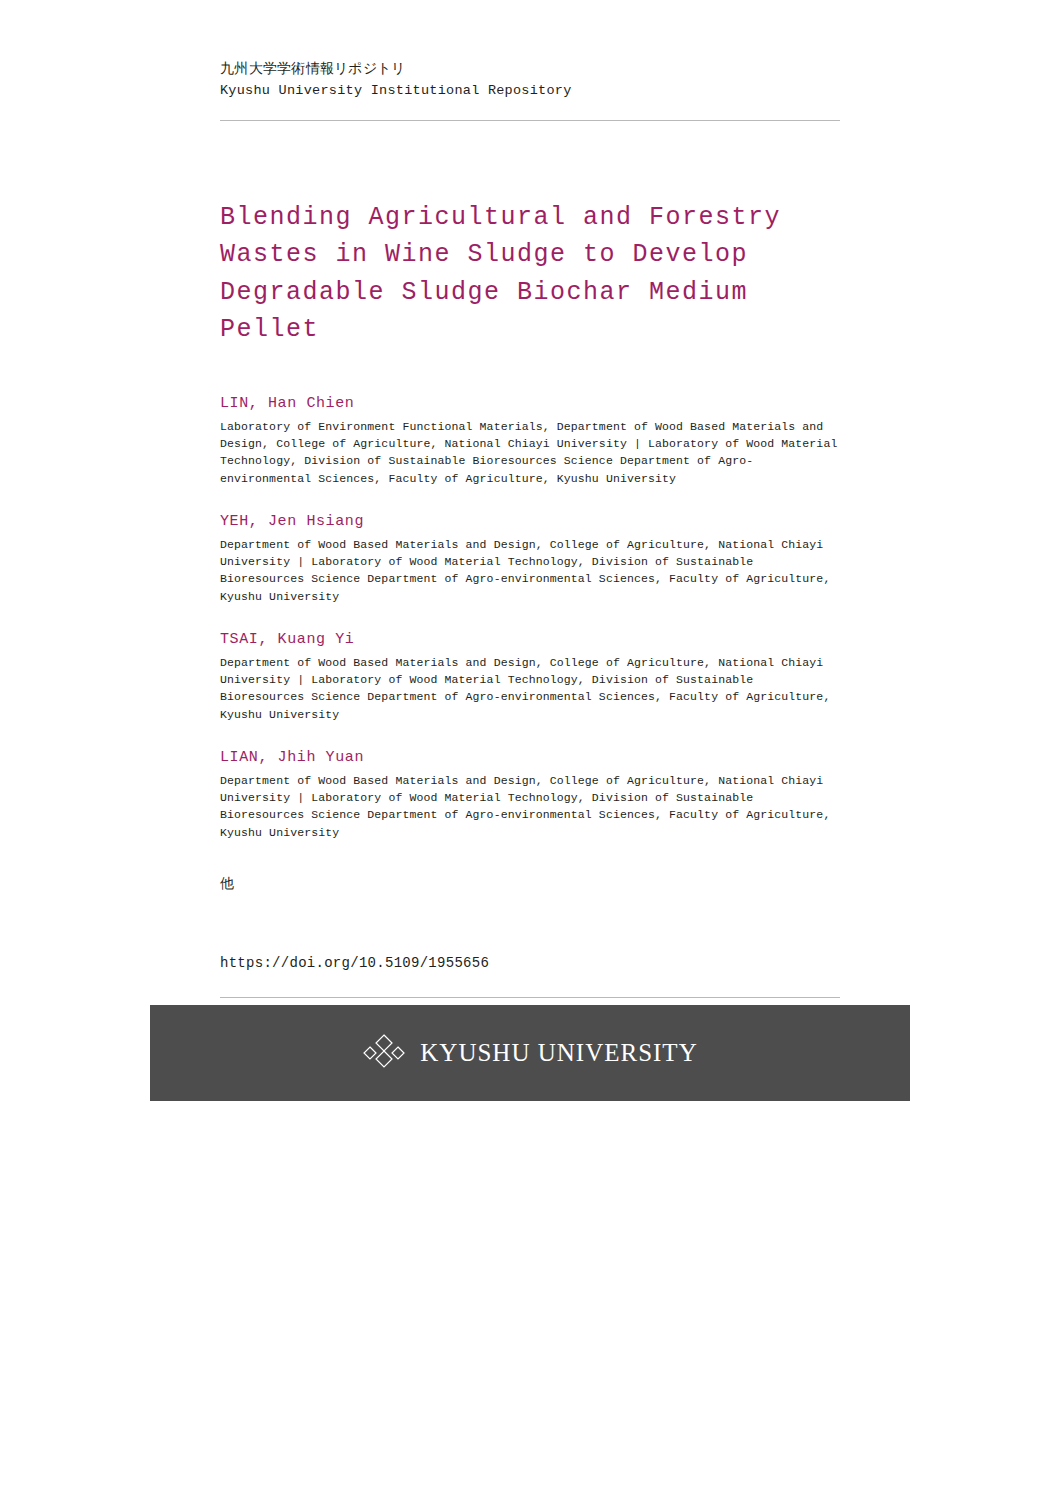九州大学学術情報リポジトリ Kyushu University Institutional Repository
Blending Agricultural and Forestry Wastes in Wine Sludge to Develop Degradable Sludge Biochar Medium Pellet
LIN, Han Chien
Laboratory of Environment Functional Materials, Department of Wood Based Materials and Design, College of Agriculture, National Chiayi University | Laboratory of Wood Material Technology, Division of Sustainable Bioresources Science Department of Agro-environmental Sciences, Faculty of Agriculture, Kyushu University
YEH, Jen Hsiang
Department of Wood Based Materials and Design, College of Agriculture, National Chiayi University | Laboratory of Wood Material Technology, Division of Sustainable Bioresources Science Department of Agro-environmental Sciences, Faculty of Agriculture, Kyushu University
TSAI, Kuang Yi
Department of Wood Based Materials and Design, College of Agriculture, National Chiayi University | Laboratory of Wood Material Technology, Division of Sustainable Bioresources Science Department of Agro-environmental Sciences, Faculty of Agriculture, Kyushu University
LIAN, Jhih Yuan
Department of Wood Based Materials and Design, College of Agriculture, National Chiayi University | Laboratory of Wood Material Technology, Division of Sustainable Bioresources Science Department of Agro-environmental Sciences, Faculty of Agriculture, Kyushu University
他
https://doi.org/10.5109/1955656
出版情報：九州大学大学院農学研究院紀要. 63 (2), pp.371-378, 2018-09-01. 九州大学大学院農学研究院
バージョン：
権利関係：
KYUSHU UNIVERSITY